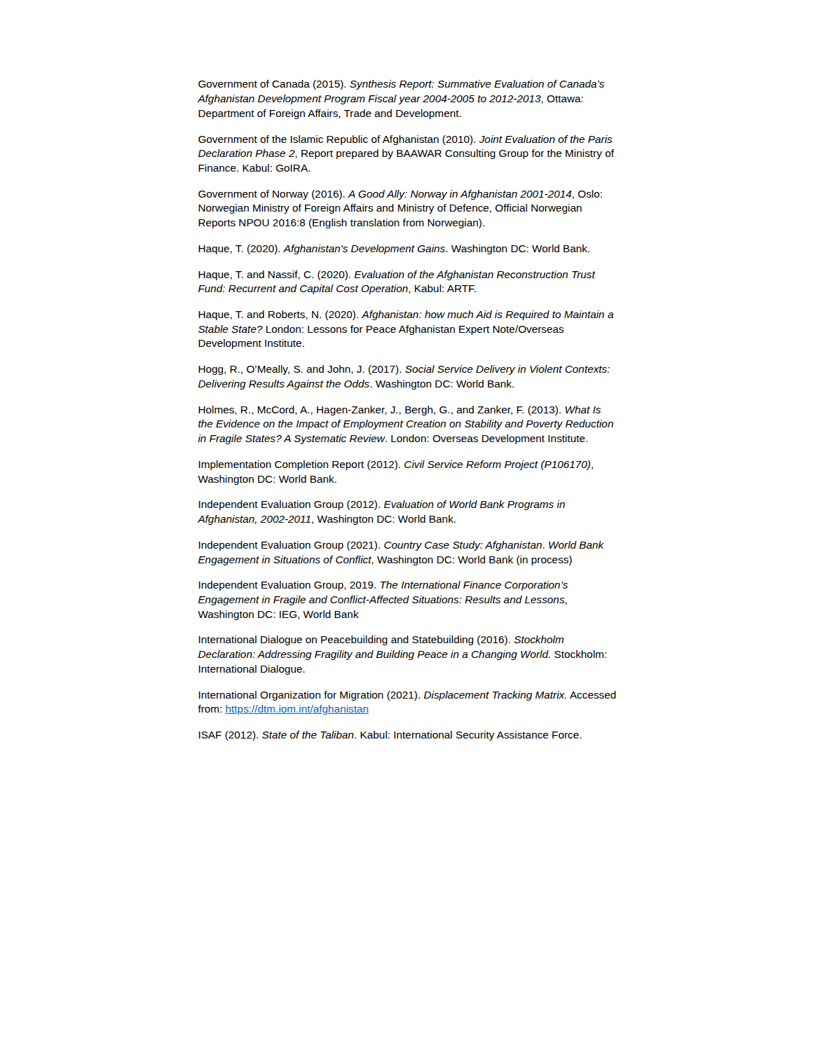Government of Canada (2015). Synthesis Report: Summative Evaluation of Canada’s Afghanistan Development Program Fiscal year 2004-2005 to 2012-2013, Ottawa: Department of Foreign Affairs, Trade and Development.
Government of the Islamic Republic of Afghanistan (2010). Joint Evaluation of the Paris Declaration Phase 2, Report prepared by BAAWAR Consulting Group for the Ministry of Finance. Kabul: GoIRA.
Government of Norway (2016). A Good Ally: Norway in Afghanistan 2001-2014, Oslo: Norwegian Ministry of Foreign Affairs and Ministry of Defence, Official Norwegian Reports NPOU 2016:8 (English translation from Norwegian).
Haque, T. (2020). Afghanistan's Development Gains. Washington DC: World Bank.
Haque, T. and Nassif, C. (2020). Evaluation of the Afghanistan Reconstruction Trust Fund: Recurrent and Capital Cost Operation, Kabul: ARTF.
Haque, T. and Roberts, N. (2020). Afghanistan: how much Aid is Required to Maintain a Stable State? London: Lessons for Peace Afghanistan Expert Note/Overseas Development Institute.
Hogg, R., O’Meally, S. and John, J. (2017). Social Service Delivery in Violent Contexts: Delivering Results Against the Odds. Washington DC: World Bank.
Holmes, R., McCord, A., Hagen-Zanker, J., Bergh, G., and Zanker, F. (2013). What Is the Evidence on the Impact of Employment Creation on Stability and Poverty Reduction in Fragile States? A Systematic Review. London: Overseas Development Institute.
Implementation Completion Report (2012). Civil Service Reform Project (P106170), Washington DC: World Bank.
Independent Evaluation Group (2012). Evaluation of World Bank Programs in Afghanistan, 2002-2011, Washington DC: World Bank.
Independent Evaluation Group (2021). Country Case Study: Afghanistan. World Bank Engagement in Situations of Conflict, Washington DC: World Bank (in process)
Independent Evaluation Group, 2019. The International Finance Corporation’s Engagement in Fragile and Conflict-Affected Situations: Results and Lessons, Washington DC: IEG, World Bank
International Dialogue on Peacebuilding and Statebuilding (2016). Stockholm Declaration: Addressing Fragility and Building Peace in a Changing World. Stockholm: International Dialogue.
International Organization for Migration (2021). Displacement Tracking Matrix. Accessed from: https://dtm.iom.int/afghanistan
ISAF (2012). State of the Taliban. Kabul: International Security Assistance Force.